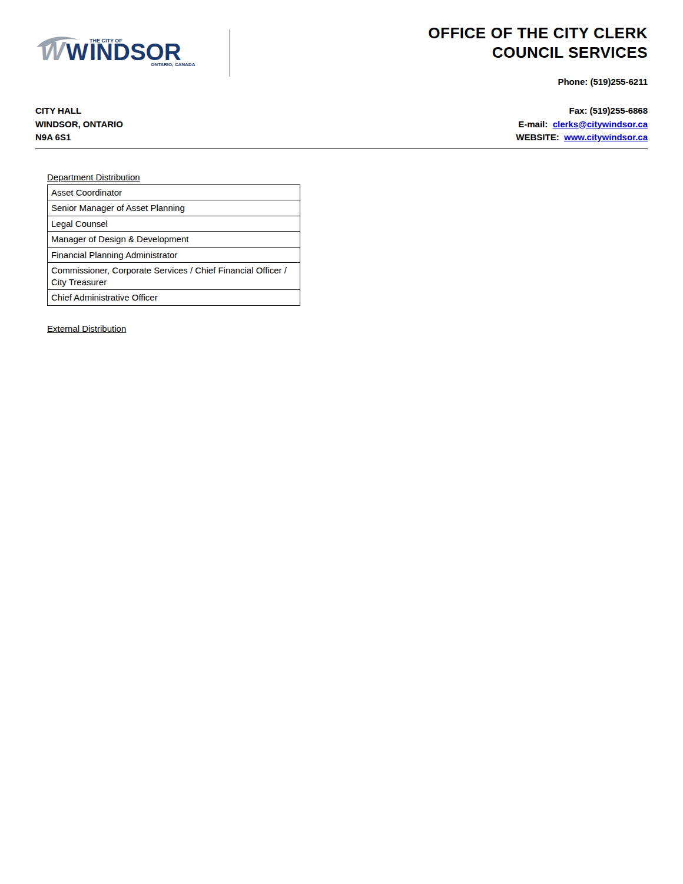W W INDSOR THE CITY OF ONTARIO, CANADA
OFFICE OF THE CITY CLERK
COUNCIL SERVICES
Phone: (519)255-6211
CITY HALL
WINDSOR, ONTARIO
N9A 6S1
Fax: (519)255-6868
E-mail: clerks@citywindsor.ca
WEBSITE: www.citywindsor.ca
Department Distribution
| Asset Coordinator |
| Senior Manager of Asset Planning |
| Legal Counsel |
| Manager of Design & Development |
| Financial Planning Administrator |
| Commissioner, Corporate Services / Chief Financial Officer / City Treasurer |
| Chief Administrative Officer |
External Distribution